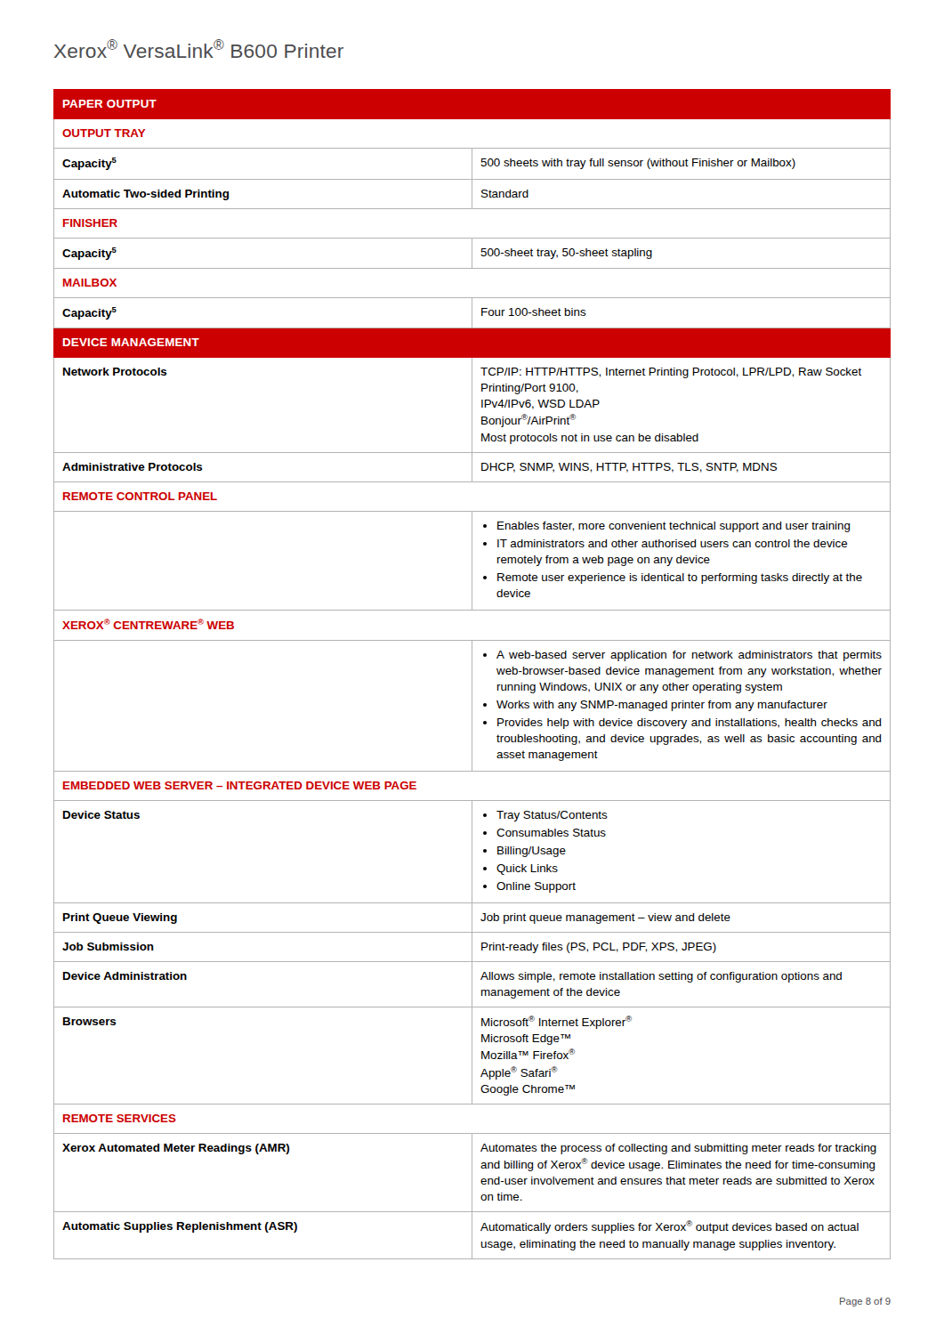Xerox® VersaLink® B600 Printer
| PAPER OUTPUT |
| OUTPUT TRAY |
| Capacity 5 | 500 sheets with tray full sensor (without Finisher or Mailbox) |
| Automatic Two-sided Printing | Standard |
| FINISHER |
| Capacity 5 | 500-sheet tray, 50-sheet stapling |
| MAILBOX |
| Capacity 5 | Four 100-sheet bins |
| DEVICE MANAGEMENT |
| Network Protocols | TCP/IP: HTTP/HTTPS, Internet Printing Protocol, LPR/LPD, Raw Socket Printing/Port 9100, IPv4/IPv6, WSD LDAP Bonjour ® /AirPrint ® Most protocols not in use can be disabled |
| Administrative Protocols | DHCP, SNMP, WINS, HTTP, HTTPS, TLS, SNTP, MDNS |
| REMOTE CONTROL PANEL |
| | Enables faster, more convenient technical support and user training IT administrators and other authorised users can control the device remotely from a web page on any device Remote user experience is identical to performing tasks directly at the device |
| XEROX ® CENTREWARE ® WEB |
| | A web-based server application for network administrators that permits web-browser-based device management from any workstation, whether running Windows, UNIX or any other operating system Works with any SNMP-managed printer from any manufacturer Provides help with device discovery and installations, health checks and troubleshooting, and device upgrades, as well as basic accounting and asset management |
| EMBEDDED WEB SERVER – INTEGRATED DEVICE WEB PAGE |
| Device Status | Tray Status/Contents Consumables Status Billing/Usage Quick Links Online Support |
| Print Queue Viewing | Job print queue management – view and delete |
| Job Submission | Print-ready files (PS, PCL, PDF, XPS, JPEG) |
| Device Administration | Allows simple, remote installation setting of configuration options and management of the device |
| Browsers | Microsoft ® Internet Explorer ® Microsoft Edge™ Mozilla™ Firefox ® Apple ® Safari ® Google Chrome™ |
| REMOTE SERVICES |
| Xerox Automated Meter Readings (AMR) | Automates the process of collecting and submitting meter reads for tracking and billing of Xerox ® device usage. Eliminates the need for time-consuming end-user involvement and ensures that meter reads are submitted to Xerox on time. |
| Automatic Supplies Replenishment (ASR) | Automatically orders supplies for Xerox ® output devices based on actual usage, eliminating the need to manually manage supplies inventory. |
Page 8 of 9